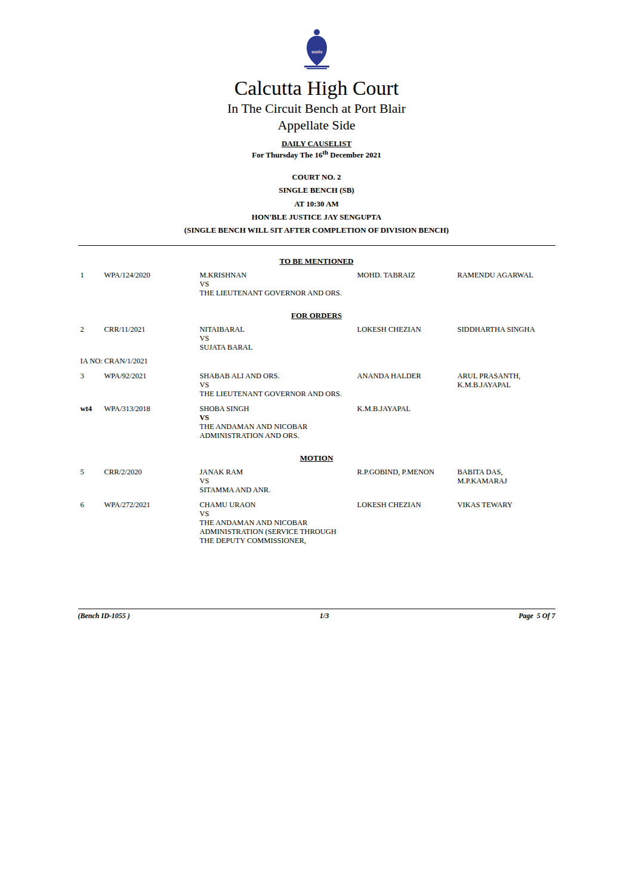सत्यमेव
Calcutta High Court
In The Circuit Bench at Port Blair
Appellate Side
DAILY CAUSELIST
For Thursday The 16th December 2021
COURT NO. 2
SINGLE BENCH (SB)
AT 10:30 AM
HON'BLE JUSTICE JAY SENGUPTA
(SINGLE BENCH WILL SIT AFTER COMPLETION OF DIVISION BENCH)
TO BE MENTIONED
| 1 | WPA/124/2020 | M.KRISHNAN VS THE LIEUTENANT GOVERNOR AND ORS. | MOHD. TABRAIZ | RAMENDU AGARWAL |
FOR ORDERS
| 2 | CRR/11/2021 | NITAIBARAL VS SUJATA BARAL | LOKESH CHEZIAN | SIDDHARTHA SINGHA |
IA NO: CRAN/1/2021
| 3 | WPA/92/2021 | SHABAB ALI AND ORS. VS THE LIEUTENANT GOVERNOR AND ORS. | ANANDA HALDER | ARUL PRASANTH, K.M.B.JAYAPAL |
| wt4 | WPA/313/2018 | SHOBA SINGH VS THE ANDAMAN AND NICOBAR ADMINISTRATION AND ORS. | K.M.B.JAYAPAL | |
MOTION
| 5 | CRR/2/2020 | JANAK RAM VS SITAMMA AND ANR. | R.P.GOBIND, P.MENON | BABITA DAS, M.P.KAMARAJ |
| 6 | WPA/272/2021 | CHAMU URAON VS THE ANDAMAN AND NICOBAR ADMINISTRATION (SERVICE THROUGH THE DEPUTY COMMISSIONER, | LOKESH CHEZIAN | VIKAS TEWARY |
(Bench ID-1055 ) Page 5 Of 7
1/3